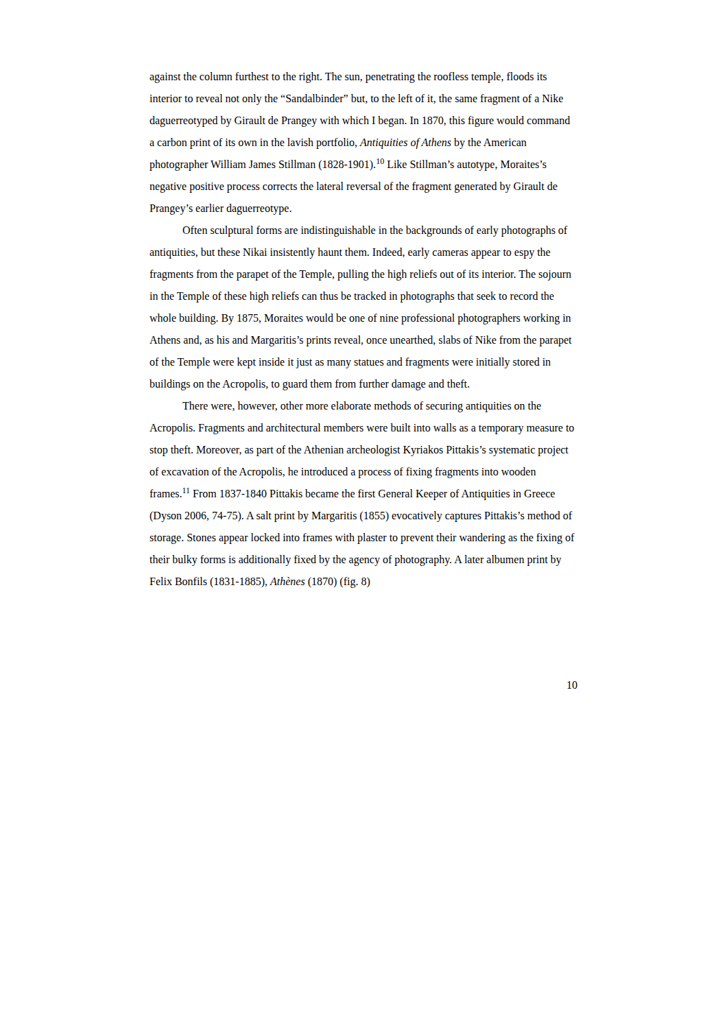against the column furthest to the right. The sun, penetrating the roofless temple, floods its interior to reveal not only the “Sandalbinder” but, to the left of it, the same fragment of a Nike daguerreotyped by Girault de Prangey with which I began. In 1870, this figure would command a carbon print of its own in the lavish portfolio, Antiquities of Athens by the American photographer William James Stillman (1828-1901).10 Like Stillman’s autotype, Moraites’s negative positive process corrects the lateral reversal of the fragment generated by Girault de Prangey’s earlier daguerreotype.
Often sculptural forms are indistinguishable in the backgrounds of early photographs of antiquities, but these Nikai insistently haunt them. Indeed, early cameras appear to espy the fragments from the parapet of the Temple, pulling the high reliefs out of its interior. The sojourn in the Temple of these high reliefs can thus be tracked in photographs that seek to record the whole building. By 1875, Moraites would be one of nine professional photographers working in Athens and, as his and Margaritis’s prints reveal, once unearthed, slabs of Nike from the parapet of the Temple were kept inside it just as many statues and fragments were initially stored in buildings on the Acropolis, to guard them from further damage and theft.
There were, however, other more elaborate methods of securing antiquities on the Acropolis. Fragments and architectural members were built into walls as a temporary measure to stop theft. Moreover, as part of the Athenian archeologist Kyriakos Pittakis’s systematic project of excavation of the Acropolis, he introduced a process of fixing fragments into wooden frames.11 From 1837-1840 Pittakis became the first General Keeper of Antiquities in Greece (Dyson 2006, 74-75). A salt print by Margaritis (1855) evocatively captures Pittakis’s method of storage. Stones appear locked into frames with plaster to prevent their wandering as the fixing of their bulky forms is additionally fixed by the agency of photography. A later albumen print by Felix Bonfils (1831-1885), Athènes (1870) (fig. 8)
10